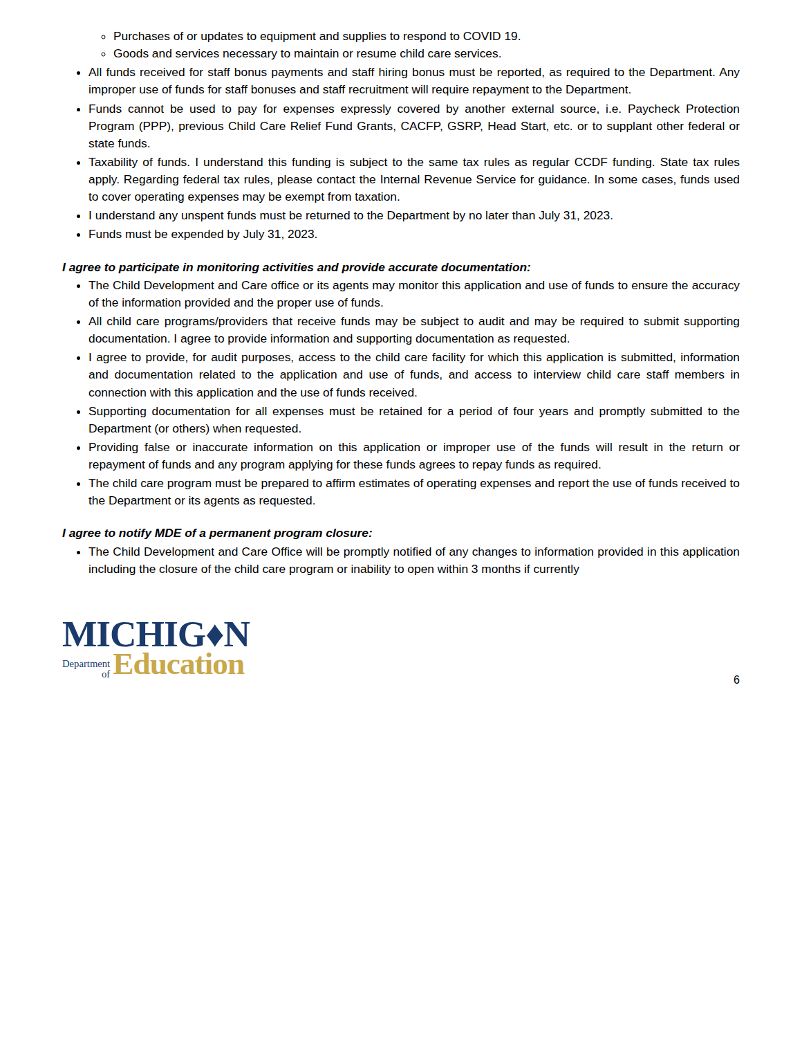Purchases of or updates to equipment and supplies to respond to COVID 19.
Goods and services necessary to maintain or resume child care services.
All funds received for staff bonus payments and staff hiring bonus must be reported, as required to the Department. Any improper use of funds for staff bonuses and staff recruitment will require repayment to the Department.
Funds cannot be used to pay for expenses expressly covered by another external source, i.e. Paycheck Protection Program (PPP), previous Child Care Relief Fund Grants, CACFP, GSRP, Head Start, etc. or to supplant other federal or state funds.
Taxability of funds. I understand this funding is subject to the same tax rules as regular CCDF funding. State tax rules apply. Regarding federal tax rules, please contact the Internal Revenue Service for guidance. In some cases, funds used to cover operating expenses may be exempt from taxation.
I understand any unspent funds must be returned to the Department by no later than July 31, 2023.
Funds must be expended by July 31, 2023.
I agree to participate in monitoring activities and provide accurate documentation:
The Child Development and Care office or its agents may monitor this application and use of funds to ensure the accuracy of the information provided and the proper use of funds.
All child care programs/providers that receive funds may be subject to audit and may be required to submit supporting documentation. I agree to provide information and supporting documentation as requested.
I agree to provide, for audit purposes, access to the child care facility for which this application is submitted, information and documentation related to the application and use of funds, and access to interview child care staff members in connection with this application and the use of funds received.
Supporting documentation for all expenses must be retained for a period of four years and promptly submitted to the Department (or others) when requested.
Providing false or inaccurate information on this application or improper use of the funds will result in the return or repayment of funds and any program applying for these funds agrees to repay funds as required.
The child care program must be prepared to affirm estimates of operating expenses and report the use of funds received to the Department or its agents as requested.
I agree to notify MDE of a permanent program closure:
The Child Development and Care Office will be promptly notified of any changes to information provided in this application including the closure of the child care program or inability to open within 3 months if currently
MICHIG♦N Department
of Education
6